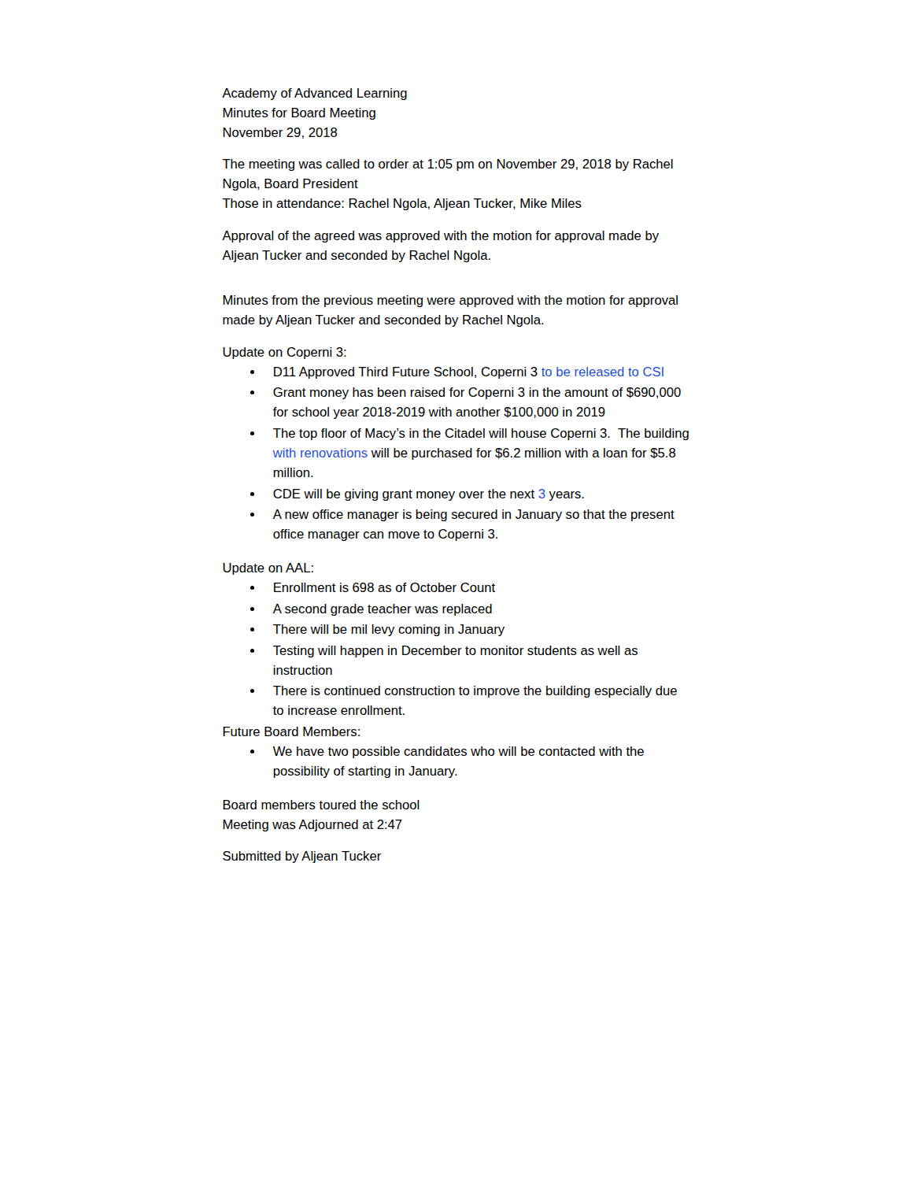Academy of Advanced Learning
Minutes for Board Meeting
November 29, 2018
The meeting was called to order at 1:05 pm on November 29, 2018 by Rachel Ngola, Board President
Those in attendance: Rachel Ngola, Aljean Tucker, Mike Miles
Approval of the agreed was approved with the motion for approval made by Aljean Tucker and seconded by Rachel Ngola.
Minutes from the previous meeting were approved with the motion for approval made by Aljean Tucker and seconded by Rachel Ngola.
Update on Coperni 3:
D11 Approved Third Future School, Coperni 3 to be released to CSI
Grant money has been raised for Coperni 3 in the amount of $690,000 for school year 2018-2019 with another $100,000 in 2019
The top floor of Macy’s in the Citadel will house Coperni 3. The building with renovations will be purchased for $6.2 million with a loan for $5.8 million.
CDE will be giving grant money over the next 3 years.
A new office manager is being secured in January so that the present office manager can move to Coperni 3.
Update on AAL:
Enrollment is 698 as of October Count
A second grade teacher was replaced
There will be mil levy coming in January
Testing will happen in December to monitor students as well as instruction
There is continued construction to improve the building especially due to increase enrollment.
Future Board Members:
We have two possible candidates who will be contacted with the possibility of starting in January.
Board members toured the school
Meeting was Adjourned at 2:47
Submitted by Aljean Tucker